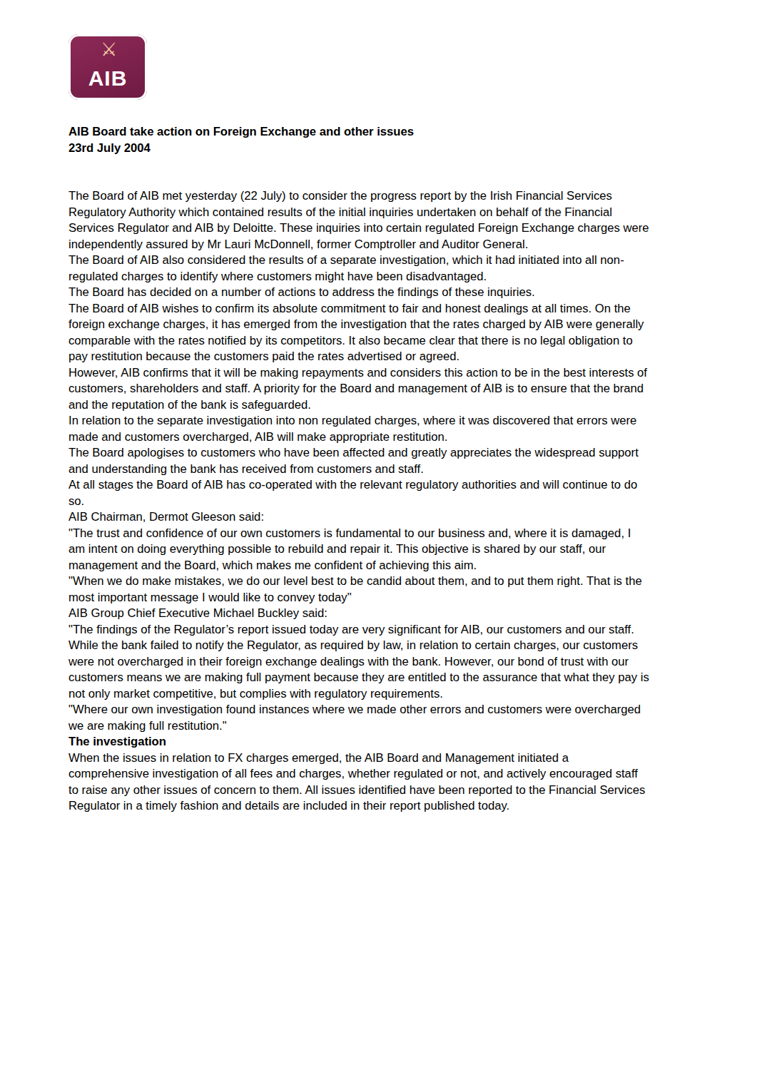⚔
AIB
AIB Board take action on Foreign Exchange and other issues
23rd July 2004
The Board of AIB met yesterday (22 July) to consider the progress report by the Irish Financial Services Regulatory Authority which contained results of the initial inquiries undertaken on behalf of the Financial Services Regulator and AIB by Deloitte. These inquiries into certain regulated Foreign Exchange charges were independently assured by Mr Lauri McDonnell, former Comptroller and Auditor General.
The Board of AIB also considered the results of a separate investigation, which it had initiated into all non-regulated charges to identify where customers might have been disadvantaged.
The Board has decided on a number of actions to address the findings of these inquiries.
The Board of AIB wishes to confirm its absolute commitment to fair and honest dealings at all times. On the foreign exchange charges, it has emerged from the investigation that the rates charged by AIB were generally comparable with the rates notified by its competitors. It also became clear that there is no legal obligation to pay restitution because the customers paid the rates advertised or agreed.
However, AIB confirms that it will be making repayments and considers this action to be in the best interests of customers, shareholders and staff. A priority for the Board and management of AIB is to ensure that the brand and the reputation of the bank is safeguarded.
In relation to the separate investigation into non regulated charges, where it was discovered that errors were made and customers overcharged, AIB will make appropriate restitution.
The Board apologises to customers who have been affected and greatly appreciates the widespread support and understanding the bank has received from customers and staff.
At all stages the Board of AIB has co-operated with the relevant regulatory authorities and will continue to do so.
AIB Chairman, Dermot Gleeson said:
"The trust and confidence of our own customers is fundamental to our business and, where it is damaged, I am intent on doing everything possible to rebuild and repair it. This objective is shared by our staff, our management and the Board, which makes me confident of achieving this aim.
"When we do make mistakes, we do our level best to be candid about them, and to put them right. That is the most important message I would like to convey today"
AIB Group Chief Executive Michael Buckley said:
"The findings of the Regulator’s report issued today are very significant for AIB, our customers and our staff. While the bank failed to notify the Regulator, as required by law, in relation to certain charges, our customers were not overcharged in their foreign exchange dealings with the bank. However, our bond of trust with our customers means we are making full payment because they are entitled to the assurance that what they pay is not only market competitive, but complies with regulatory requirements.
"Where our own investigation found instances where we made other errors and customers were overcharged we are making full restitution."
The investigation
When the issues in relation to FX charges emerged, the AIB Board and Management initiated a comprehensive investigation of all fees and charges, whether regulated or not, and actively encouraged staff to raise any other issues of concern to them. All issues identified have been reported to the Financial Services Regulator in a timely fashion and details are included in their report published today.